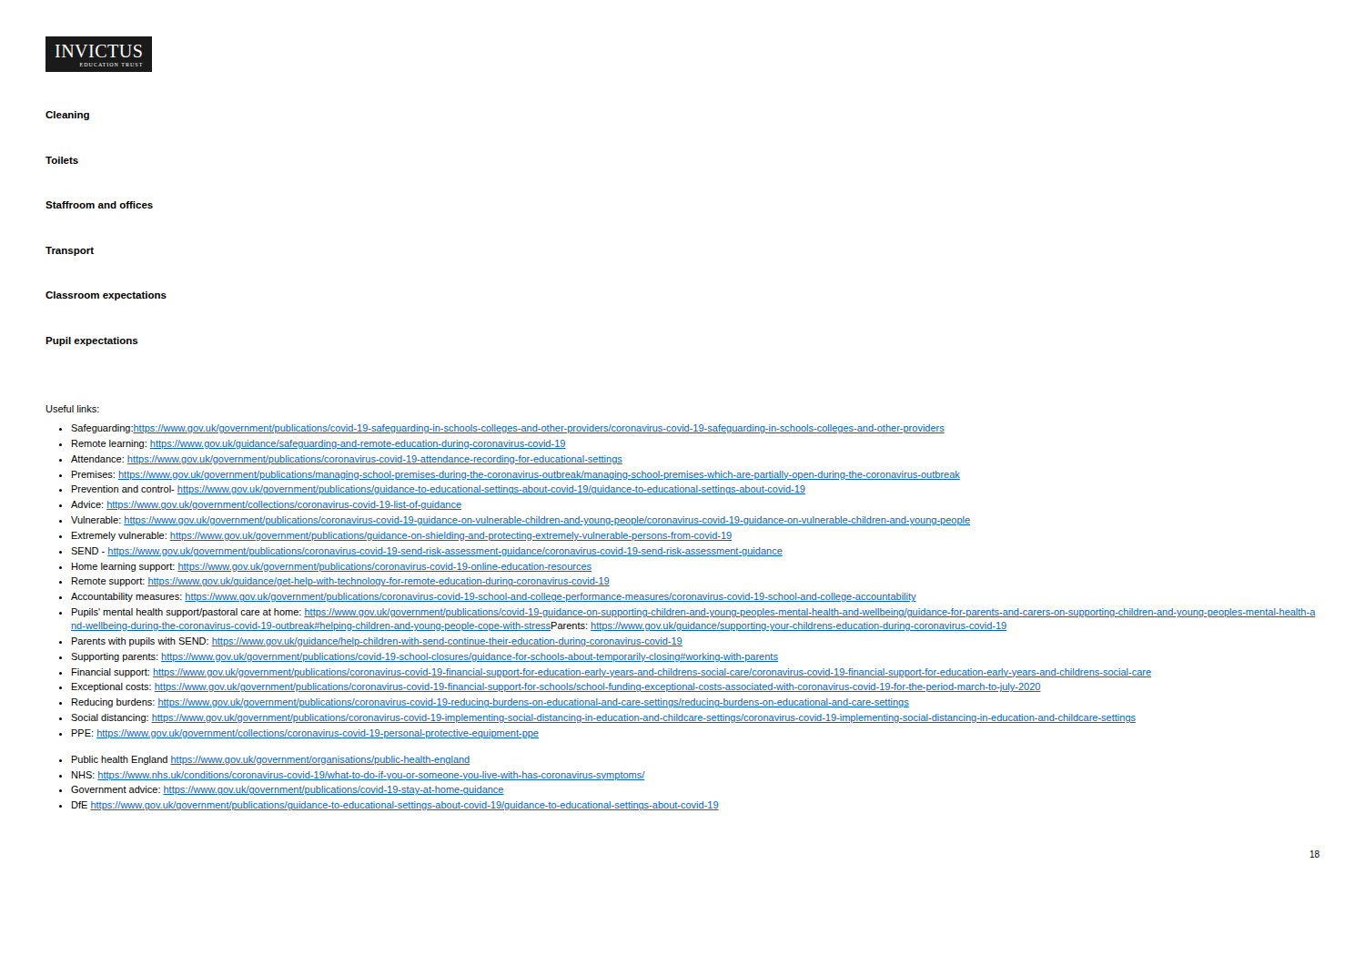INVICTUS EDUCATION TRUST
Cleaning
Toilets
Staffroom and offices
Transport
Classroom expectations
Pupil expectations
Useful links:
Safeguarding:https://www.gov.uk/government/publications/covid-19-safeguarding-in-schools-colleges-and-other-providers/coronavirus-covid-19-safeguarding-in-schools-colleges-and-other-providers
Remote learning: https://www.gov.uk/guidance/safeguarding-and-remote-education-during-coronavirus-covid-19
Attendance: https://www.gov.uk/government/publications/coronavirus-covid-19-attendance-recording-for-educational-settings
Premises: https://www.gov.uk/government/publications/managing-school-premises-during-the-coronavirus-outbreak/managing-school-premises-which-are-partially-open-during-the-coronavirus-outbreak
Prevention and control- https://www.gov.uk/government/publications/guidance-to-educational-settings-about-covid-19/guidance-to-educational-settings-about-covid-19
Advice: https://www.gov.uk/government/collections/coronavirus-covid-19-list-of-guidance
Vulnerable: https://www.gov.uk/government/publications/coronavirus-covid-19-guidance-on-vulnerable-children-and-young-people/coronavirus-covid-19-guidance-on-vulnerable-children-and-young-people
Extremely vulnerable: https://www.gov.uk/government/publications/guidance-on-shielding-and-protecting-extremely-vulnerable-persons-from-covid-19
SEND - https://www.gov.uk/government/publications/coronavirus-covid-19-send-risk-assessment-guidance/coronavirus-covid-19-send-risk-assessment-guidance
Home learning support: https://www.gov.uk/government/publications/coronavirus-covid-19-online-education-resources
Remote support: https://www.gov.uk/guidance/get-help-with-technology-for-remote-education-during-coronavirus-covid-19
Accountability measures: https://www.gov.uk/government/publications/coronavirus-covid-19-school-and-college-performance-measures/coronavirus-covid-19-school-and-college-accountability
Pupils' mental health support/pastoral care at home: https://www.gov.uk/government/publications/covid-19-guidance-on-supporting-children-and-young-peoples-mental-health-and-wellbeing/guidance-for-parents-and-carers-on-supporting-children-and-young-peoples-mental-health-and-wellbeing-during-the-coronavirus-covid-19-outbreak#helping-children-and-young-people-cope-with-stress Parents: https://www.gov.uk/guidance/supporting-your-childrens-education-during-coronavirus-covid-19
Parents with pupils with SEND: https://www.gov.uk/guidance/help-children-with-send-continue-their-education-during-coronavirus-covid-19
Supporting parents: https://www.gov.uk/government/publications/covid-19-school-closures/guidance-for-schools-about-temporarily-closing#working-with-parents
Financial support: https://www.gov.uk/government/publications/coronavirus-covid-19-financial-support-for-education-early-years-and-childrens-social-care/coronavirus-covid-19-financial-support-for-education-early-years-and-childrens-social-care
Exceptional costs: https://www.gov.uk/government/publications/coronavirus-covid-19-financial-support-for-schools/school-funding-exceptional-costs-associated-with-coronavirus-covid-19-for-the-period-march-to-july-2020
Reducing burdens: https://www.gov.uk/government/publications/coronavirus-covid-19-reducing-burdens-on-educational-and-care-settings/reducing-burdens-on-educational-and-care-settings
Social distancing: https://www.gov.uk/government/publications/coronavirus-covid-19-implementing-social-distancing-in-education-and-childcare-settings/coronavirus-covid-19-implementing-social-distancing-in-education-and-childcare-settings
PPE: https://www.gov.uk/government/collections/coronavirus-covid-19-personal-protective-equipment-ppe
Public health England https://www.gov.uk/government/organisations/public-health-england
NHS: https://www.nhs.uk/conditions/coronavirus-covid-19/what-to-do-if-you-or-someone-you-live-with-has-coronavirus-symptoms/
Government advice: https://www.gov.uk/government/publications/covid-19-stay-at-home-guidance
DfE https://www.gov.uk/government/publications/guidance-to-educational-settings-about-covid-19/guidance-to-educational-settings-about-covid-19
18